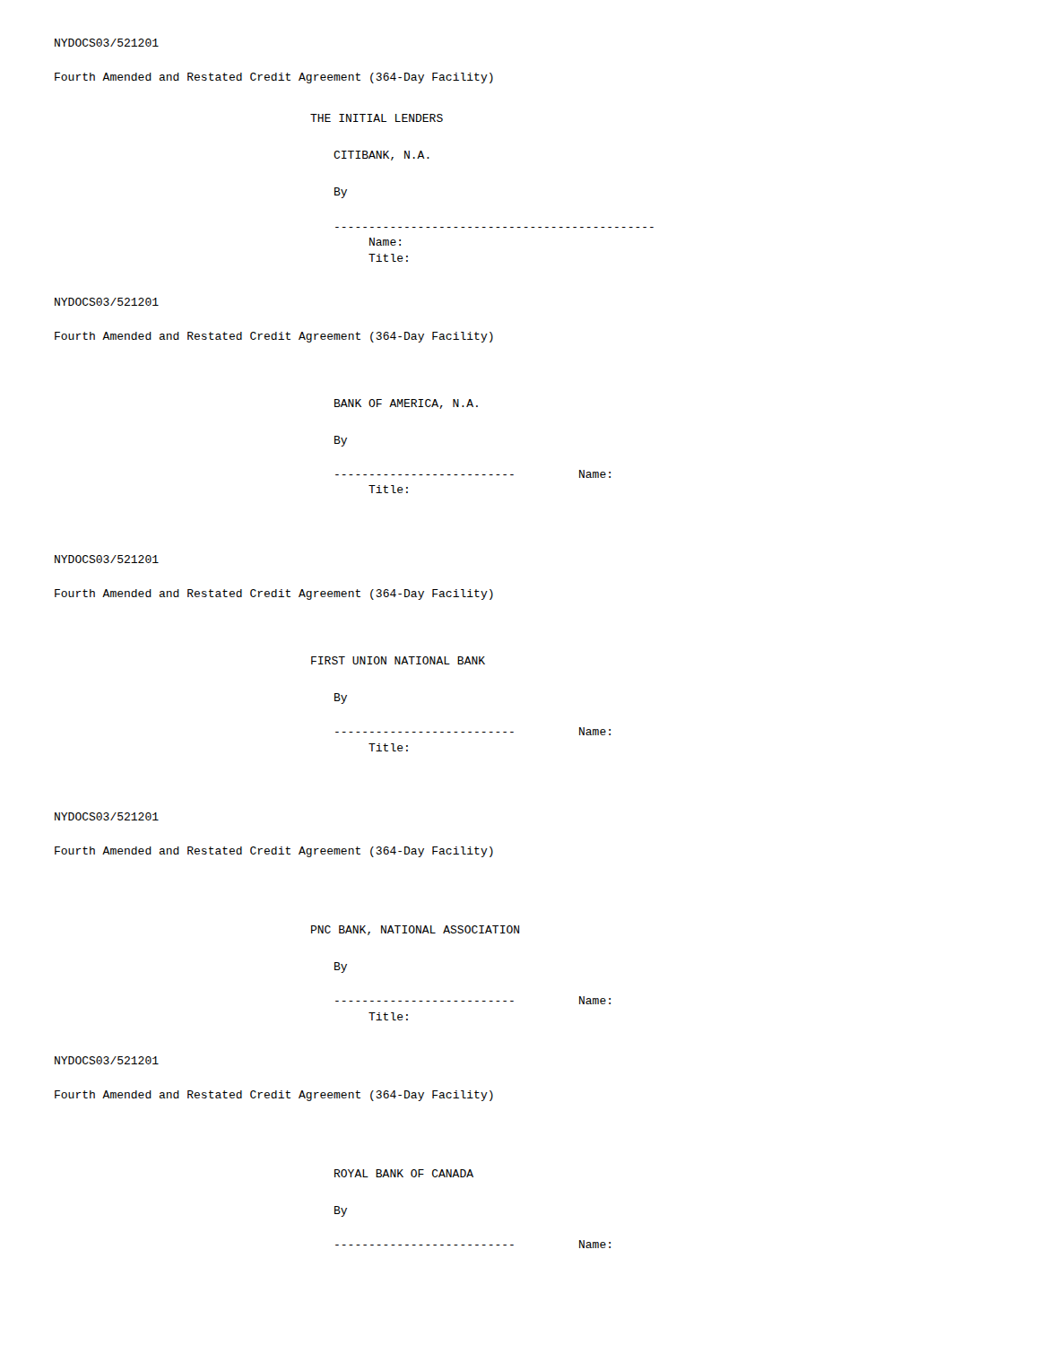NYDOCS03/521201
Fourth Amended and Restated Credit Agreement (364-Day Facility)
THE INITIAL LENDERS
CITIBANK, N.A.
By
----------------------------------------------
Name:
Title:
NYDOCS03/521201
Fourth Amended and Restated Credit Agreement (364-Day Facility)
BANK OF AMERICA, N.A.
By
Name:
--------------------------
Title:
NYDOCS03/521201
Fourth Amended and Restated Credit Agreement (364-Day Facility)
FIRST UNION NATIONAL BANK
By
Name:
--------------------------
Title:
NYDOCS03/521201
Fourth Amended and Restated Credit Agreement (364-Day Facility)
PNC BANK, NATIONAL ASSOCIATION
By
Name:
--------------------------
Title:
NYDOCS03/521201
Fourth Amended and Restated Credit Agreement (364-Day Facility)
ROYAL BANK OF CANADA
By
Name:
--------------------------